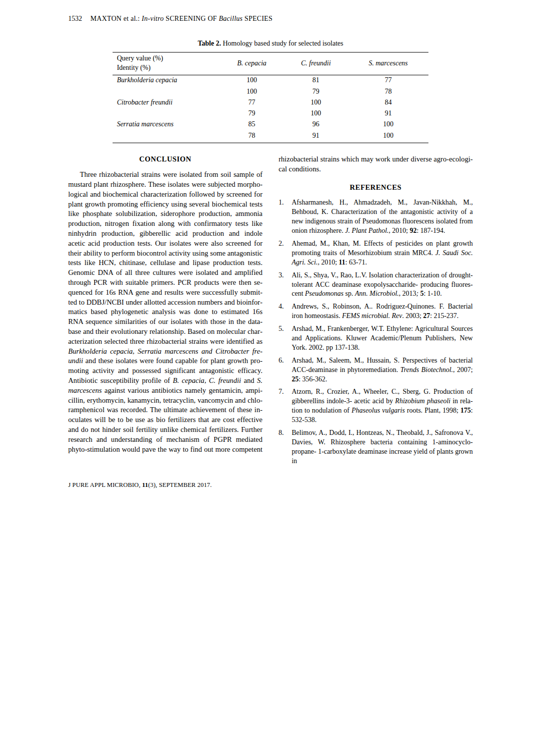1532 MAXTON et al.: In-vitro SCREENING OF Bacillus SPECIES
Table 2. Homology based study for selected isolates
| Query value (%) Identity (%) | B. cepacia | C. freundii | S. marcescens |
| --- | --- | --- | --- |
| Burkholderia cepacia | 100 | 81 | 77 |
| | 100 | 79 | 78 |
| Citrobacter freundii | 77 | 100 | 84 |
| | 79 | 100 | 91 |
| Serratia marcescens | 85 | 96 | 100 |
| | 78 | 91 | 100 |
CONCLUSION
Three rhizobacterial strains were isolated from soil sample of mustard plant rhizosphere. These isolates were subjected morphological and biochemical characterization followed by screened for plant growth promoting efficiency using several biochemical tests like phosphate solubilization, siderophore production, ammonia production, nitrogen fixation along with confirmatory tests like ninhydrin production, gibberellic acid production and indole acetic acid production tests. Our isolates were also screened for their ability to perform biocontrol activity using some antagonistic tests like HCN, chitinase, cellulase and lipase production tests. Genomic DNA of all three cultures were isolated and amplified through PCR with suitable primers. PCR products were then sequenced for 16s RNA gene and results were successfully submitted to DDBJ/NCBI under allotted accession numbers and bioinformatics based phylogenetic analysis was done to estimated 16s RNA sequence similarities of our isolates with those in the database and their evolutionary relationship. Based on molecular characterization selected three rhizobacterial strains were identified as Burkholderia cepacia, Serratia marcescens and Citrobacter freundii and these isolates were found capable for plant growth promoting activity and possessed significant antagonistic efficacy. Antibiotic susceptibility profile of B. cepacia, C. freundii and S. marcescens against various antibiotics namely gentamicin, ampicillin, erythomycin, kanamycin, tetracyclin, vancomycin and chloramphenicol was recorded. The ultimate achievement of these inoculates will be to be use as bio fertilizers that are cost effective and do not hinder soil fertility unlike chemical fertilizers. Further research and understanding of mechanism of PGPR mediated phyto-stimulation would pave the way to find out more competent rhizobacterial strains which may work under diverse agro-ecological conditions.
REFERENCES
Afsharmanesh, H., Ahmadzadeh, M., Javan-Nikkhah, M., Behboud, K. Characterization of the antagonistic activity of a new indigenous strain of Pseudomonas fluorescens isolated from onion rhizosphere. J. Plant Pathol., 2010; 92: 187-194.
Ahemad, M., Khan, M. Effects of pesticides on plant growth promoting traits of Mesorhizobium strain MRC4. J. Saudi Soc. Agri. Sci., 2010; 11: 63-71.
Ali, S., Shya, V., Rao, L.V. Isolation characterization of drought-tolerant ACC deaminase exopolysaccharide- producing fluorescent Pseudomonas sp. Ann. Microbiol., 2013; 5: 1-10.
Andrews, S., Robinson, A.. Rodriguez-Quinones. F. Bacterial iron homeostasis. FEMS microbial. Rev. 2003; 27: 215-237.
Arshad, M., Frankenberger, W.T. Ethylene: Agricultural Sources and Applications. Kluwer Academic/Plenum Publishers, New York. 2002. pp 137-138.
Arshad, M., Saleem, M., Hussain, S. Perspectives of bacterial ACC-deaminase in phytoremediation. Trends Biotechnol., 2007; 25: 356-362.
Atzorn, R., Crozier, A., Wheeler, C., Sberg, G. Production of gibberellins indole-3- acetic acid by Rhizobium phaseoli in relation to nodulation of Phaseolus vulgaris roots. Plant, 1998; 175: 532-538.
Belimov, A., Dodd, I., Hontzeas, N., Theobald, J., Safronova V., Davies, W. Rhizosphere bacteria containing 1-aminocyclopropane- 1-carboxylate deaminase increase yield of plants grown in
J PURE APPL MICROBIO, 11(3), SEPTEMBER 2017.